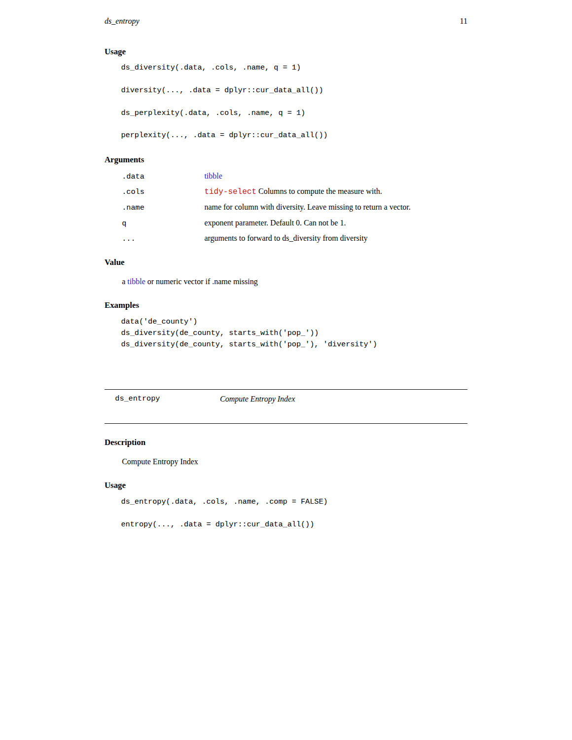ds_entropy 11
Usage
ds_diversity(.data, .cols, .name, q = 1)

diversity(..., .data = dplyr::cur_data_all())

ds_perplexity(.data, .cols, .name, q = 1)

perplexity(..., .data = dplyr::cur_data_all())
Arguments
.data
tibble
.cols
tidy-select Columns to compute the measure with.
.name
name for column with diversity. Leave missing to return a vector.
q
exponent parameter. Default 0. Can not be 1.
...
arguments to forward to ds_diversity from diversity
Value
a tibble or numeric vector if .name missing
Examples
data('de_county')
ds_diversity(de_county, starts_with('pop_'))
ds_diversity(de_county, starts_with('pop_'), 'diversity')
ds_entropy
Compute Entropy Index
Description
Compute Entropy Index
Usage
ds_entropy(.data, .cols, .name, .comp = FALSE)

entropy(..., .data = dplyr::cur_data_all())